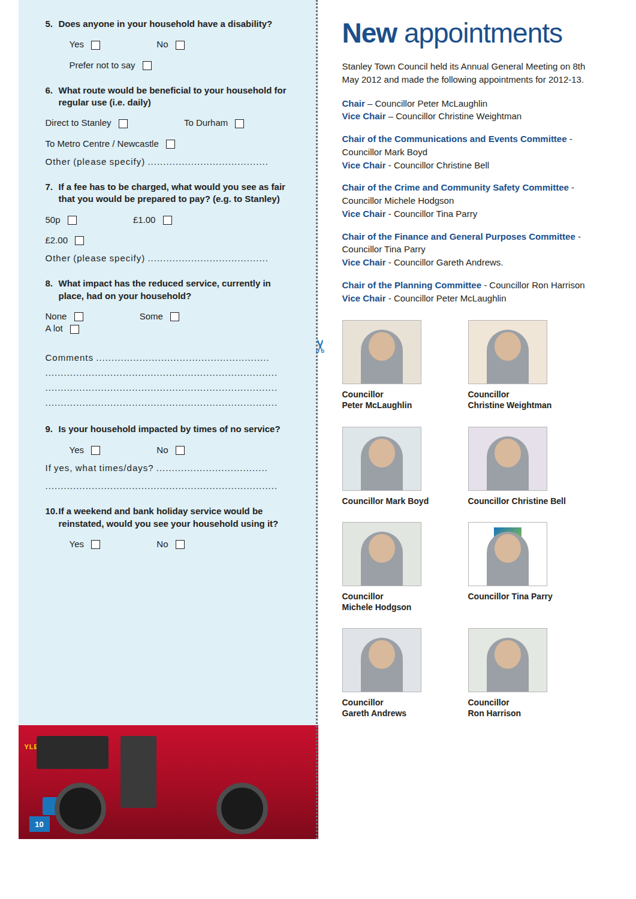5. Does anyone in your household have a disability?
Yes No
Prefer not to say
6. What route would be beneficial to your household for regular use (i.e. daily)
Direct to Stanley To Durham
To Metro Centre / Newcastle
Other (please specify) .......................................
7. If a fee has to be charged, what would you see as fair that you would be prepared to pay? (e.g. to Stanley)
50p £1.00
£2.00
Other (please specify) .......................................
8. What impact has the reduced service, currently in place, had on your household?
None Some A lot
Comments ........................................................
...........................................................................
...........................................................................
...........................................................................
9. Is your household impacted by times of no service?
Yes No
If yes, what times/days? ....................................
...........................................................................
10. If a weekend and bank holiday service would be reinstated, would you see your household using it?
Yes No
YLE
10
✂
New appointments
Stanley Town Council held its Annual General Meeting on 8th May 2012 and made the following appointments for 2012-13.
Chair – Councillor Peter McLaughlin
Vice Chair – Councillor Christine Weightman
Chair of the Communications and Events Committee - Councillor Mark Boyd
Vice Chair - Councillor Christine Bell
Chair of the Crime and Community Safety Committee - Councillor Michele Hodgson
Vice Chair - Councillor Tina Parry
Chair of the Finance and General Purposes Committee - Councillor Tina Parry
Vice Chair - Councillor Gareth Andrews.
Chair of the Planning Committee - Councillor Ron Harrison
Vice Chair - Councillor Peter McLaughlin
Councillor
Peter McLaughlin
Councillor
Christine Weightman
Councillor Mark Boyd
Councillor Christine Bell
Councillor
Michele Hodgson
Councillor Tina Parry
Councillor
Gareth Andrews
Councillor
Ron Harrison